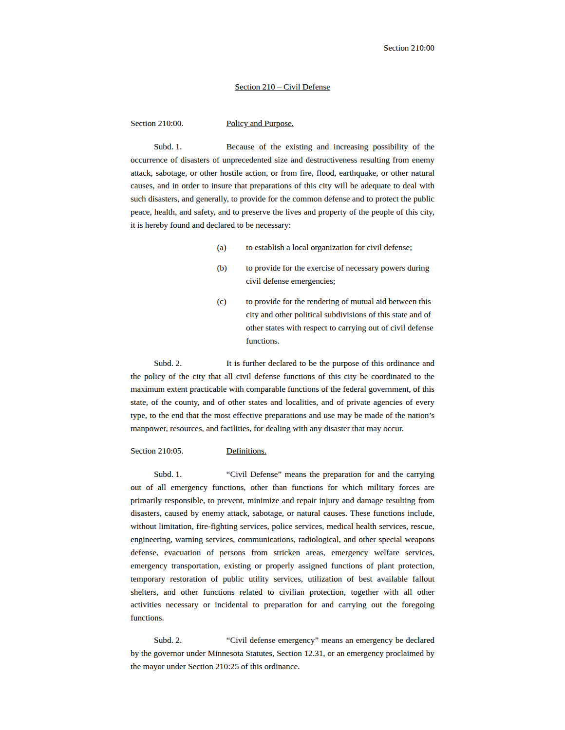Section 210:00
Section 210 – Civil Defense
Section 210:00. Policy and Purpose.
Subd. 1. Because of the existing and increasing possibility of the occurrence of disasters of unprecedented size and destructiveness resulting from enemy attack, sabotage, or other hostile action, or from fire, flood, earthquake, or other natural causes, and in order to insure that preparations of this city will be adequate to deal with such disasters, and generally, to provide for the common defense and to protect the public peace, health, and safety, and to preserve the lives and property of the people of this city, it is hereby found and declared to be necessary:
(a) to establish a local organization for civil defense;
(b) to provide for the exercise of necessary powers during civil defense emergencies;
(c) to provide for the rendering of mutual aid between this city and other political subdivisions of this state and of other states with respect to carrying out of civil defense functions.
Subd. 2. It is further declared to be the purpose of this ordinance and the policy of the city that all civil defense functions of this city be coordinated to the maximum extent practicable with comparable functions of the federal government, of this state, of the county, and of other states and localities, and of private agencies of every type, to the end that the most effective preparations and use may be made of the nation’s manpower, resources, and facilities, for dealing with any disaster that may occur.
Section 210:05. Definitions.
Subd. 1.“Civil Defense” means the preparation for and the carrying out of all emergency functions, other than functions for which military forces are primarily responsible, to prevent, minimize and repair injury and damage resulting from disasters, caused by enemy attack, sabotage, or natural causes. These functions include, without limitation, fire-fighting services, police services, medical health services, rescue, engineering, warning services, communications, radiological, and other special weapons defense, evacuation of persons from stricken areas, emergency welfare services, emergency transportation, existing or properly assigned functions of plant protection, temporary restoration of public utility services, utilization of best available fallout shelters, and other functions related to civilian protection, together with all other activities necessary or incidental to preparation for and carrying out the foregoing functions.
Subd. 2.“Civil defense emergency” means an emergency be declared by the governor under Minnesota Statutes, Section 12.31, or an emergency proclaimed by the mayor under Section 210:25 of this ordinance.